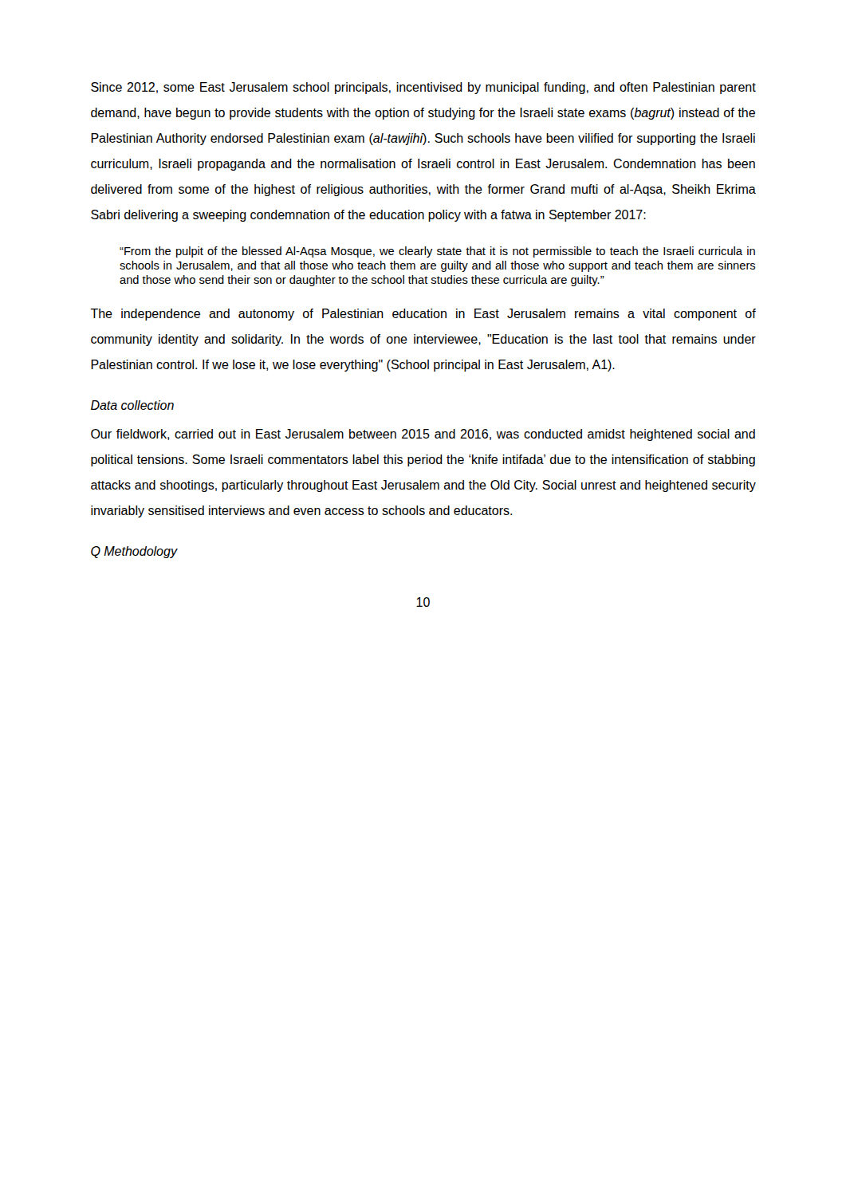Since 2012, some East Jerusalem school principals, incentivised by municipal funding, and often Palestinian parent demand, have begun to provide students with the option of studying for the Israeli state exams (bagrut) instead of the Palestinian Authority endorsed Palestinian exam (al-tawjihi). Such schools have been vilified for supporting the Israeli curriculum, Israeli propaganda and the normalisation of Israeli control in East Jerusalem. Condemnation has been delivered from some of the highest of religious authorities, with the former Grand mufti of al-Aqsa, Sheikh Ekrima Sabri delivering a sweeping condemnation of the education policy with a fatwa in September 2017:
“From the pulpit of the blessed Al-Aqsa Mosque, we clearly state that it is not permissible to teach the Israeli curricula in schools in Jerusalem, and that all those who teach them are guilty and all those who support and teach them are sinners and those who send their son or daughter to the school that studies these curricula are guilty.”
The independence and autonomy of Palestinian education in East Jerusalem remains a vital component of community identity and solidarity. In the words of one interviewee, "Education is the last tool that remains under Palestinian control. If we lose it, we lose everything" (School principal in East Jerusalem, A1).
Data collection
Our fieldwork, carried out in East Jerusalem between 2015 and 2016, was conducted amidst heightened social and political tensions. Some Israeli commentators label this period the ‘knife intifada’ due to the intensification of stabbing attacks and shootings, particularly throughout East Jerusalem and the Old City. Social unrest and heightened security invariably sensitised interviews and even access to schools and educators.
Q Methodology
10